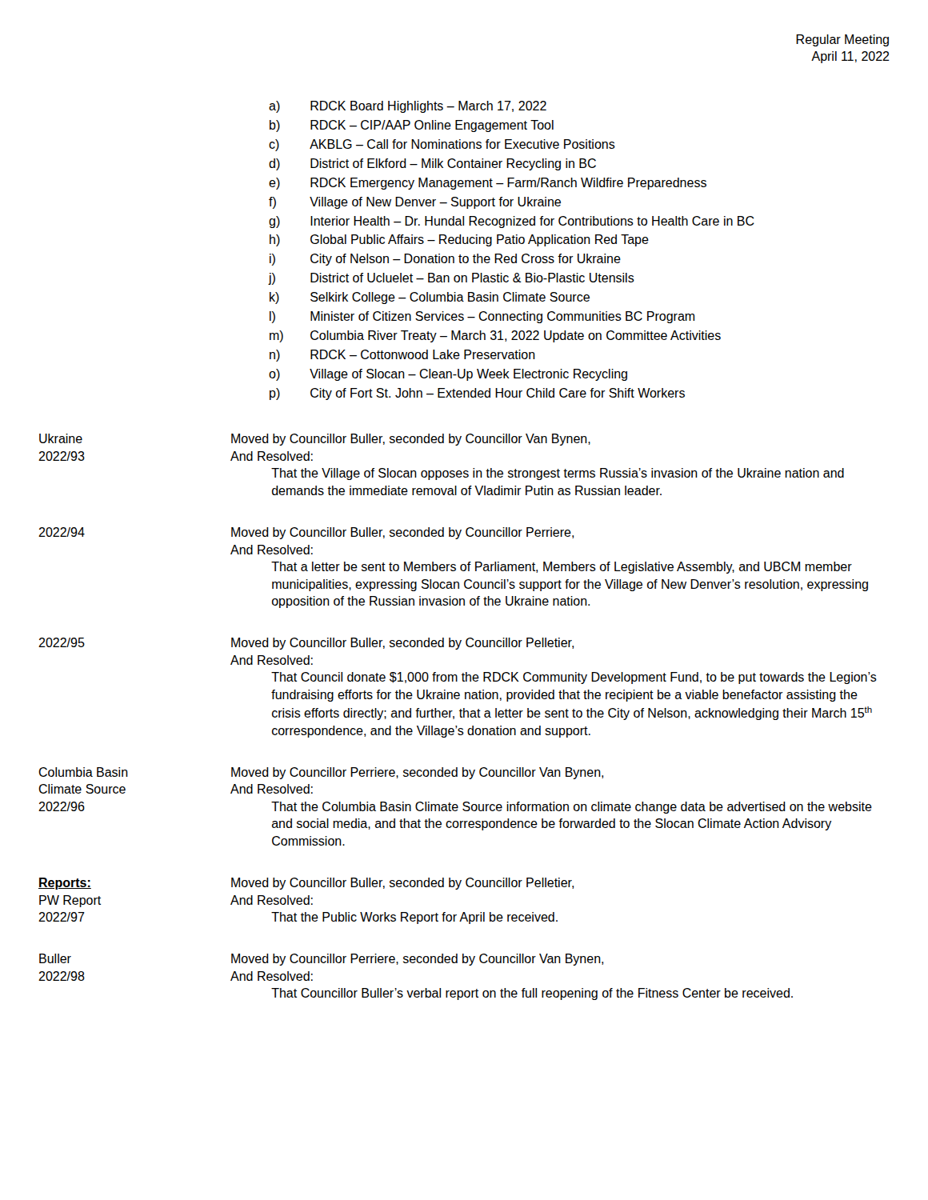Regular Meeting
April 11, 2022
a) RDCK Board Highlights – March 17, 2022
b) RDCK – CIP/AAP Online Engagement Tool
c) AKBLG – Call for Nominations for Executive Positions
d) District of Elkford – Milk Container Recycling in BC
e) RDCK Emergency Management – Farm/Ranch Wildfire Preparedness
f) Village of New Denver – Support for Ukraine
g) Interior Health – Dr. Hundal Recognized for Contributions to Health Care in BC
h) Global Public Affairs – Reducing Patio Application Red Tape
i) City of Nelson – Donation to the Red Cross for Ukraine
j) District of Ucluelet – Ban on Plastic & Bio-Plastic Utensils
k) Selkirk College – Columbia Basin Climate Source
l) Minister of Citizen Services – Connecting Communities BC Program
m) Columbia River Treaty – March 31, 2022 Update on Committee Activities
n) RDCK – Cottonwood Lake Preservation
o) Village of Slocan – Clean-Up Week Electronic Recycling
p) City of Fort St. John – Extended Hour Child Care for Shift Workers
Ukraine
2022/93
Moved by Councillor Buller, seconded by Councillor Van Bynen,
And Resolved:
That the Village of Slocan opposes in the strongest terms Russia’s invasion of the Ukraine nation and demands the immediate removal of Vladimir Putin as Russian leader.
2022/94
Moved by Councillor Buller, seconded by Councillor Perriere,
And Resolved:
That a letter be sent to Members of Parliament, Members of Legislative Assembly, and UBCM member municipalities, expressing Slocan Council’s support for the Village of New Denver’s resolution, expressing opposition of the Russian invasion of the Ukraine nation.
2022/95
Moved by Councillor Buller, seconded by Councillor Pelletier,
And Resolved:
That Council donate $1,000 from the RDCK Community Development Fund, to be put towards the Legion’s fundraising efforts for the Ukraine nation, provided that the recipient be a viable benefactor assisting the crisis efforts directly; and further, that a letter be sent to the City of Nelson, acknowledging their March 15th correspondence, and the Village’s donation and support.
Columbia Basin
Climate Source
2022/96
Moved by Councillor Perriere, seconded by Councillor Van Bynen,
And Resolved:
That the Columbia Basin Climate Source information on climate change data be advertised on the website and social media, and that the correspondence be forwarded to the Slocan Climate Action Advisory Commission.
Reports:
PW Report
2022/97
Moved by Councillor Buller, seconded by Councillor Pelletier,
And Resolved:
That the Public Works Report for April be received.
Buller
2022/98
Moved by Councillor Perriere, seconded by Councillor Van Bynen,
And Resolved:
That Councillor Buller’s verbal report on the full reopening of the Fitness Center be received.